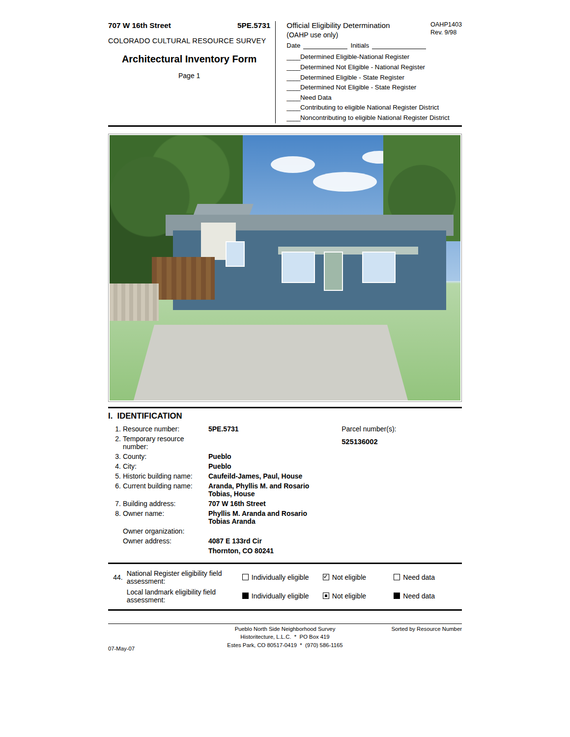707 W 16th Street 5PE.5731
COLORADO CULTURAL RESOURCE SURVEY
Architectural Inventory Form
Page 1
OAHP1403
Rev. 9/98
Official Eligibility Determination
(OAHP use only)
Date Initials
____Determined Eligible-National Register
____Determined Not Eligible - National Register
____Determined Eligible - State Register
____Determined Not Eligible - State Register
____Need Data
____Contributing to eligible National Register District
____Noncontributing to eligible National Register District
I. IDENTIFICATION
| 1. | Resource number: | 5PE.5731 |
| 2. | Temporary resource number: | |
| 3. | County: | Pueblo |
| 4. | City: | Pueblo |
| 5. | Historic building name: | Caufeild-James, Paul, House |
| 6. | Current building name: | Aranda, Phyllis M. and Rosario Tobias, House |
| 7. | Building address: | 707 W 16th Street |
| 8. | Owner name: | Phyllis M. Aranda and Rosario Tobias Aranda |
| | Owner organization: | |
| | Owner address: | 4087 E 133rd Cir |
| | | Thornton, CO 80241 |
Parcel number(s):
525136002
| 44. | National Register eligibility field assessment: | Individually eligible | Not eligible | Need data |
| | Local landmark eligibility field assessment: | Individually eligible | Not eligible | Need data |
Pueblo North Side Neighborhood Survey
Sorted by Resource Number
Historitecture, L.L.C. * PO Box 419
Estes Park, CO 80517-0419 * (970) 586-1165
07-May-07